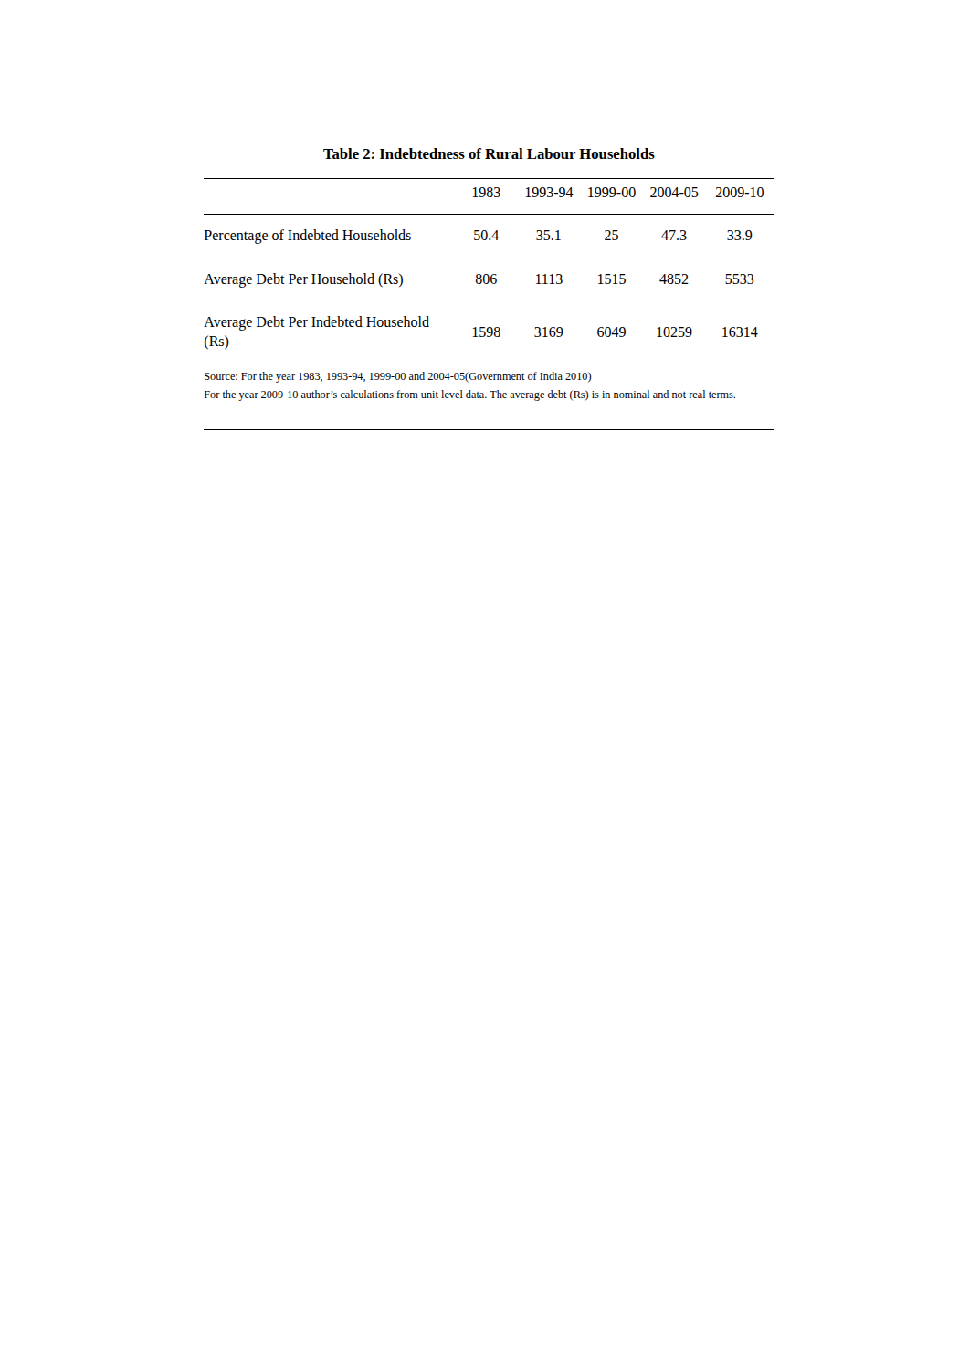Table 2: Indebtedness of Rural Labour Households
| | 1983 | 1993-94 | 1999-00 | 2004-05 | 2009-10 |
| --- | --- | --- | --- | --- | --- |
| Percentage of Indebted Households | 50.4 | 35.1 | 25 | 47.3 | 33.9 |
| Average Debt Per Household (Rs) | 806 | 1113 | 1515 | 4852 | 5533 |
| Average Debt Per Indebted Household (Rs) | 1598 | 3169 | 6049 | 10259 | 16314 |
Source: For the year 1983, 1993-94, 1999-00 and 2004-05(Government of India 2010)
For the year 2009-10 author’s calculations from unit level data. The average debt (Rs) is in nominal and not real terms.